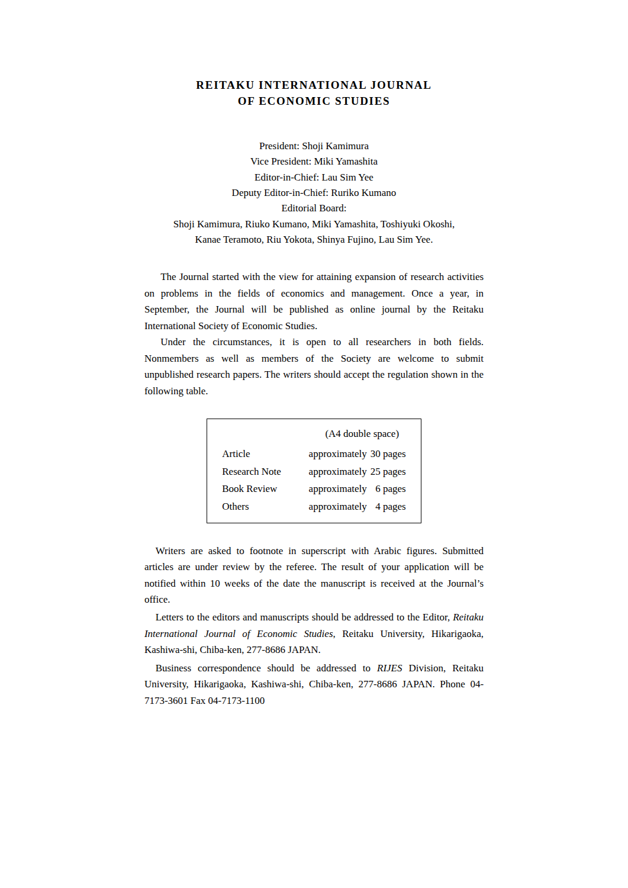REITAKU INTERNATIONAL JOURNAL
OF ECONOMIC STUDIES
President: Shoji Kamimura
Vice President: Miki Yamashita
Editor-in-Chief: Lau Sim Yee
Deputy Editor-in-Chief: Ruriko Kumano
Editorial Board:
Shoji Kamimura, Riuko Kumano, Miki Yamashita, Toshiyuki Okoshi,
Kanae Teramoto, Riu Yokota, Shinya Fujino, Lau Sim Yee.
The Journal started with the view for attaining expansion of research activities on problems in the fields of economics and management. Once a year, in September, the Journal will be published as online journal by the Reitaku International Society of Economic Studies.
Under the circumstances, it is open to all researchers in both fields. Nonmembers as well as members of the Society are welcome to submit unpublished research papers. The writers should accept the regulation shown in the following table.
| | (A4 double space) |
| Article | approximately 30 pages |
| Research Note | approximately 25 pages |
| Book Review | approximately 6 pages |
| Others | approximately 4 pages |
Writers are asked to footnote in superscript with Arabic figures. Submitted articles are under review by the referee. The result of your application will be notified within 10 weeks of the date the manuscript is received at the Journal’s office.
Letters to the editors and manuscripts should be addressed to the Editor, Reitaku International Journal of Economic Studies, Reitaku University, Hikarigaoka, Kashiwa-shi, Chiba-ken, 277-8686 JAPAN.
Business correspondence should be addressed to RIJES Division, Reitaku University, Hikarigaoka, Kashiwa-shi, Chiba-ken, 277-8686 JAPAN. Phone 04-7173-3601 Fax 04-7173-1100